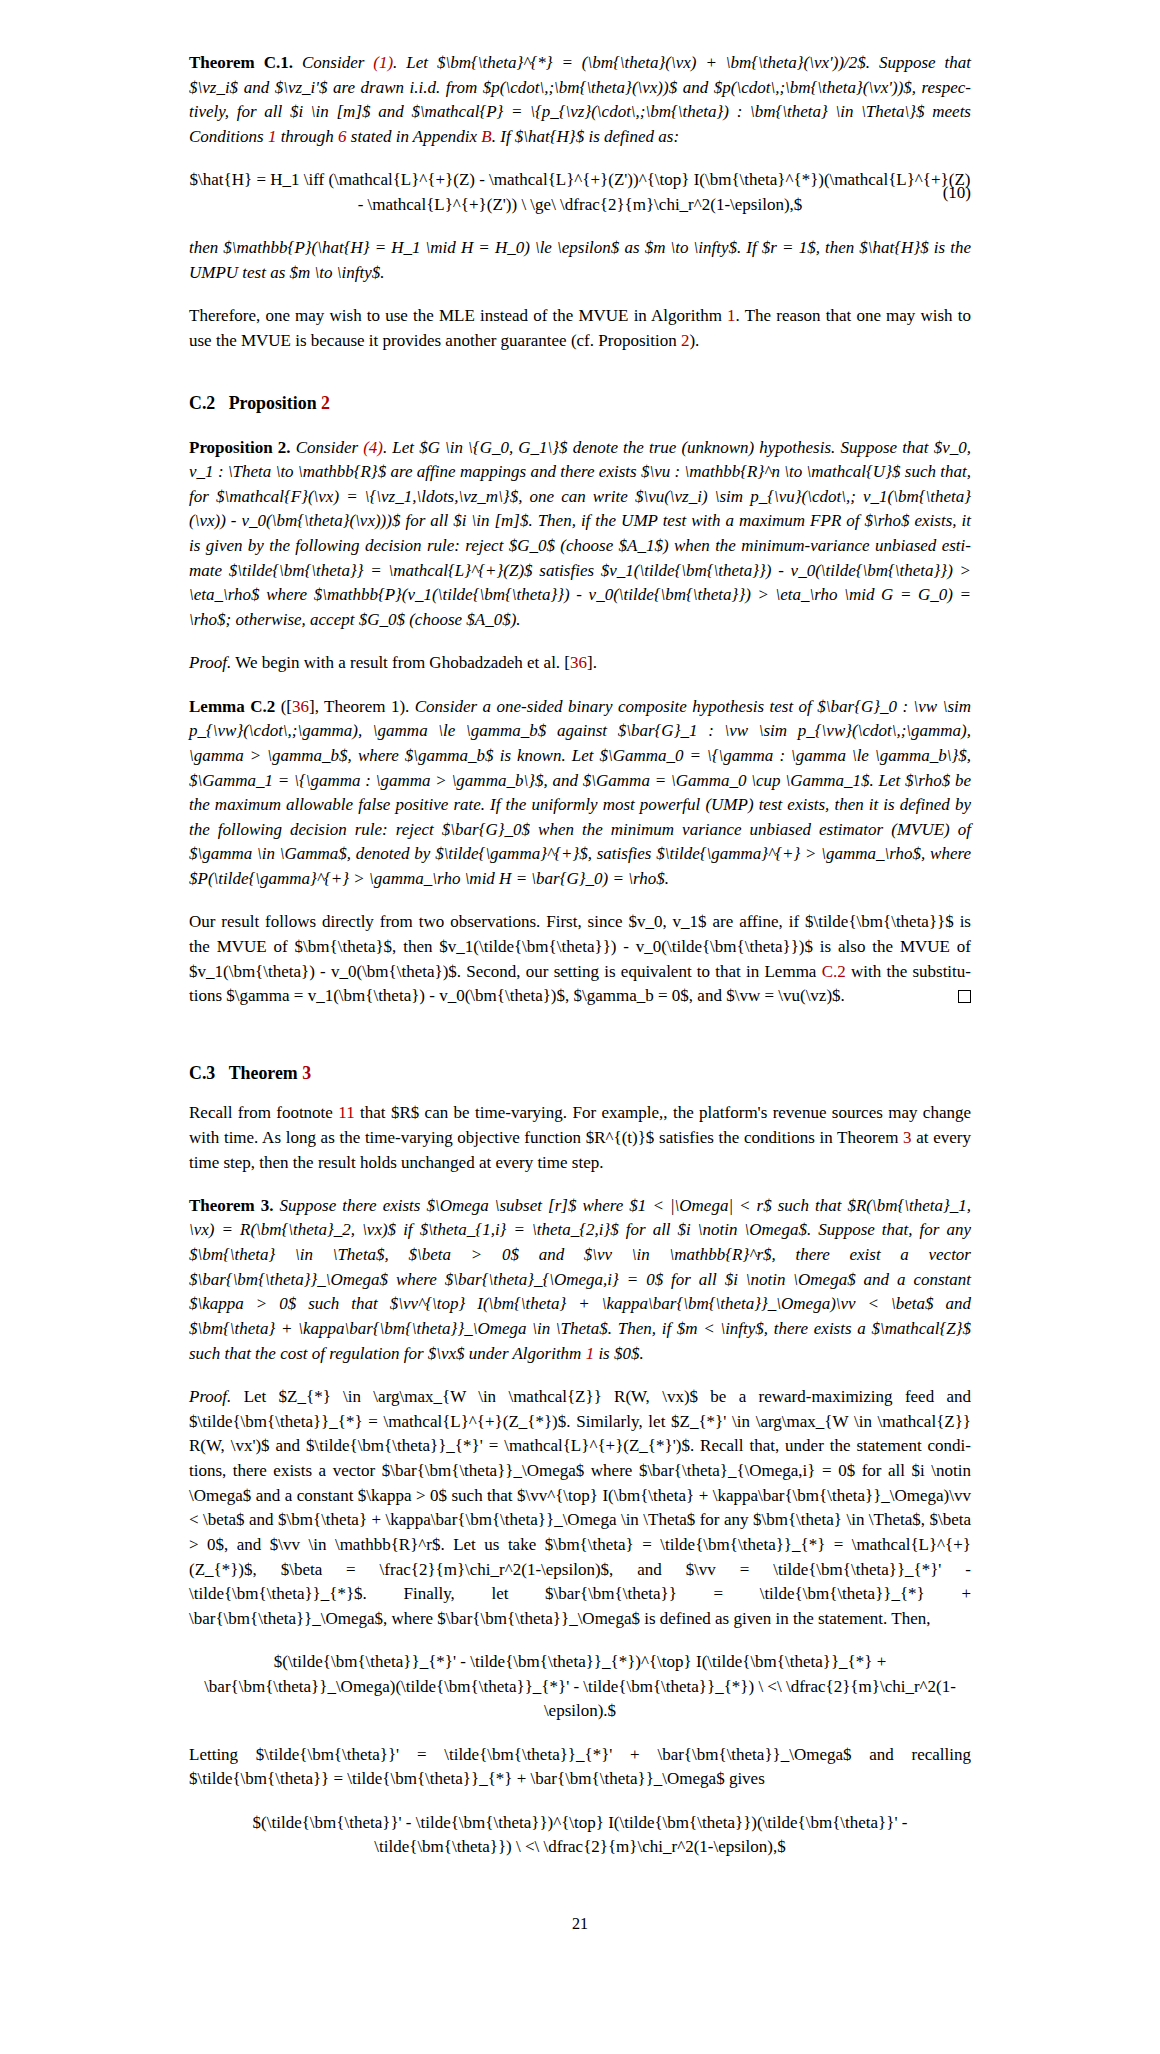Theorem C.1. Consider (1). Let $\bm{\theta}^{*} = (\bm{\theta}(\vx) + \bm{\theta}(\vx'))/2$. Suppose that $\vz_i$ and $\vz_i'$ are drawn i.i.d. from $p(\cdot\,;\bm{\theta}(\vx))$ and $p(\cdot\,;\bm{\theta}(\vx'))$, respectively, for all $i \in [m]$ and $\mathcal{P} = \{p_{\vz}(\cdot\,;\bm{\theta}) : \bm{\theta} \in \Theta\}$ meets Conditions 1 through 6 stated in Appendix B. If $\hat{H}$ is defined as:
$\hat{H} = H_1 \iff (\mathcal{L}^{+}(Z) - \mathcal{L}^{+}(Z'))^{\top} I(\bm{\theta}^{*})(\mathcal{L}^{+}(Z) - \mathcal{L}^{+}(Z')) \ \ge\ \dfrac{2}{m}\chi_r^2(1-\epsilon),$ (10)
then $\mathbb{P}(\hat{H} = H_1 \mid H = H_0) \le \epsilon$ as $m \to \infty$. If $r = 1$, then $\hat{H}$ is the UMPU test as $m \to \infty$.
Therefore, one may wish to use the MLE instead of the MVUE in Algorithm 1. The reason that one may wish to use the MVUE is because it provides another guarantee (cf. Proposition 2).
C.2 Proposition 2
Proposition 2. Consider (4). Let $G \in \{G_0, G_1\}$ denote the true (unknown) hypothesis. Suppose that $v_0, v_1 : \Theta \to \mathbb{R}$ are affine mappings and there exists $\vu : \mathbb{R}^n \to \mathcal{U}$ such that, for $\mathcal{F}(\vx) = \{\vz_1,\ldots,\vz_m\}$, one can write $\vu(\vz_i) \sim p_{\vu}(\cdot\,; v_1(\bm{\theta}(\vx)) - v_0(\bm{\theta}(\vx)))$ for all $i \in [m]$. Then, if the UMP test with a maximum FPR of $\rho$ exists, it is given by the following decision rule: reject $G_0$ (choose $A_1$) when the minimum-variance unbiased estimate $\tilde{\bm{\theta}} = \mathcal{L}^{+}(Z)$ satisfies $v_1(\tilde{\bm{\theta}}) - v_0(\tilde{\bm{\theta}}) > \eta_\rho$ where $\mathbb{P}(v_1(\tilde{\bm{\theta}}) - v_0(\tilde{\bm{\theta}}) > \eta_\rho \mid G = G_0) = \rho$; otherwise, accept $G_0$ (choose $A_0$).
Proof. We begin with a result from Ghobadzadeh et al. [36].
Lemma C.2 ([36], Theorem 1). Consider a one-sided binary composite hypothesis test of $\bar{G}_0 : \vw \sim p_{\vw}(\cdot\,;\gamma), \gamma \le \gamma_b$ against $\bar{G}_1 : \vw \sim p_{\vw}(\cdot\,;\gamma), \gamma > \gamma_b$, where $\gamma_b$ is known. Let $\Gamma_0 = \{\gamma : \gamma \le \gamma_b\}$, $\Gamma_1 = \{\gamma : \gamma > \gamma_b\}$, and $\Gamma = \Gamma_0 \cup \Gamma_1$. Let $\rho$ be the maximum allowable false positive rate. If the uniformly most powerful (UMP) test exists, then it is defined by the following decision rule: reject $\bar{G}_0$ when the minimum variance unbiased estimator (MVUE) of $\gamma \in \Gamma$, denoted by $\tilde{\gamma}^{+}$, satisfies $\tilde{\gamma}^{+} > \gamma_\rho$, where $P(\tilde{\gamma}^{+} > \gamma_\rho \mid H = \bar{G}_0) = \rho$.
Our result follows directly from two observations. First, since $v_0, v_1$ are affine, if $\tilde{\bm{\theta}}$ is the MVUE of $\bm{\theta}$, then $v_1(\tilde{\bm{\theta}}) - v_0(\tilde{\bm{\theta}})$ is also the MVUE of $v_1(\bm{\theta}) - v_0(\bm{\theta})$. Second, our setting is equivalent to that in Lemma C.2 with the substitutions $\gamma = v_1(\bm{\theta}) - v_0(\bm{\theta})$, $\gamma_b = 0$, and $\vw = \vu(\vz)$.
C.3 Theorem 3
Recall from footnote 11 that $R$ can be time-varying. For example,, the platform's revenue sources may change with time. As long as the time-varying objective function $R^{(t)}$ satisfies the conditions in Theorem 3 at every time step, then the result holds unchanged at every time step.
Theorem 3. Suppose there exists $\Omega \subset [r]$ where $1 < |\Omega| < r$ such that $R(\bm{\theta}_1, \vx) = R(\bm{\theta}_2, \vx)$ if $\theta_{1,i} = \theta_{2,i}$ for all $i \notin \Omega$. Suppose that, for any $\bm{\theta} \in \Theta$, $\beta > 0$ and $\vv \in \mathbb{R}^r$, there exist a vector $\bar{\bm{\theta}}_\Omega$ where $\bar{\theta}_{\Omega,i} = 0$ for all $i \notin \Omega$ and a constant $\kappa > 0$ such that $\vv^{\top} I(\bm{\theta} + \kappa\bar{\bm{\theta}}_\Omega)\vv < \beta$ and $\bm{\theta} + \kappa\bar{\bm{\theta}}_\Omega \in \Theta$. Then, if $m < \infty$, there exists a $\mathcal{Z}$ such that the cost of regulation for $\vx$ under Algorithm 1 is $0$.
Proof. Let $Z_{*} \in \arg\max_{W \in \mathcal{Z}} R(W, \vx)$ be a reward-maximizing feed and $\tilde{\bm{\theta}}_{*} = \mathcal{L}^{+}(Z_{*})$. Similarly, let $Z_{*}' \in \arg\max_{W \in \mathcal{Z}} R(W, \vx')$ and $\tilde{\bm{\theta}}_{*}' = \mathcal{L}^{+}(Z_{*}')$. Recall that, under the statement conditions, there exists a vector $\bar{\bm{\theta}}_\Omega$ where $\bar{\theta}_{\Omega,i} = 0$ for all $i \notin \Omega$ and a constant $\kappa > 0$ such that $\vv^{\top} I(\bm{\theta} + \kappa\bar{\bm{\theta}}_\Omega)\vv < \beta$ and $\bm{\theta} + \kappa\bar{\bm{\theta}}_\Omega \in \Theta$ for any $\bm{\theta} \in \Theta$, $\beta > 0$, and $\vv \in \mathbb{R}^r$. Let us take $\bm{\theta} = \tilde{\bm{\theta}}_{*} = \mathcal{L}^{+}(Z_{*})$, $\beta = \frac{2}{m}\chi_r^2(1-\epsilon)$, and $\vv = \tilde{\bm{\theta}}_{*}' - \tilde{\bm{\theta}}_{*}$. Finally, let $\bar{\bm{\theta}} = \tilde{\bm{\theta}}_{*} + \bar{\bm{\theta}}_\Omega$, where $\bar{\bm{\theta}}_\Omega$ is defined as given in the statement. Then,
$(\tilde{\bm{\theta}}_{*}' - \tilde{\bm{\theta}}_{*})^{\top} I(\tilde{\bm{\theta}}_{*} + \bar{\bm{\theta}}_\Omega)(\tilde{\bm{\theta}}_{*}' - \tilde{\bm{\theta}}_{*}) \ <\ \dfrac{2}{m}\chi_r^2(1-\epsilon).$
Letting $\tilde{\bm{\theta}}' = \tilde{\bm{\theta}}_{*}' + \bar{\bm{\theta}}_\Omega$ and recalling $\tilde{\bm{\theta}} = \tilde{\bm{\theta}}_{*} + \bar{\bm{\theta}}_\Omega$ gives
$(\tilde{\bm{\theta}}' - \tilde{\bm{\theta}})^{\top} I(\tilde{\bm{\theta}})(\tilde{\bm{\theta}}' - \tilde{\bm{\theta}}) \ <\ \dfrac{2}{m}\chi_r^2(1-\epsilon),$
21